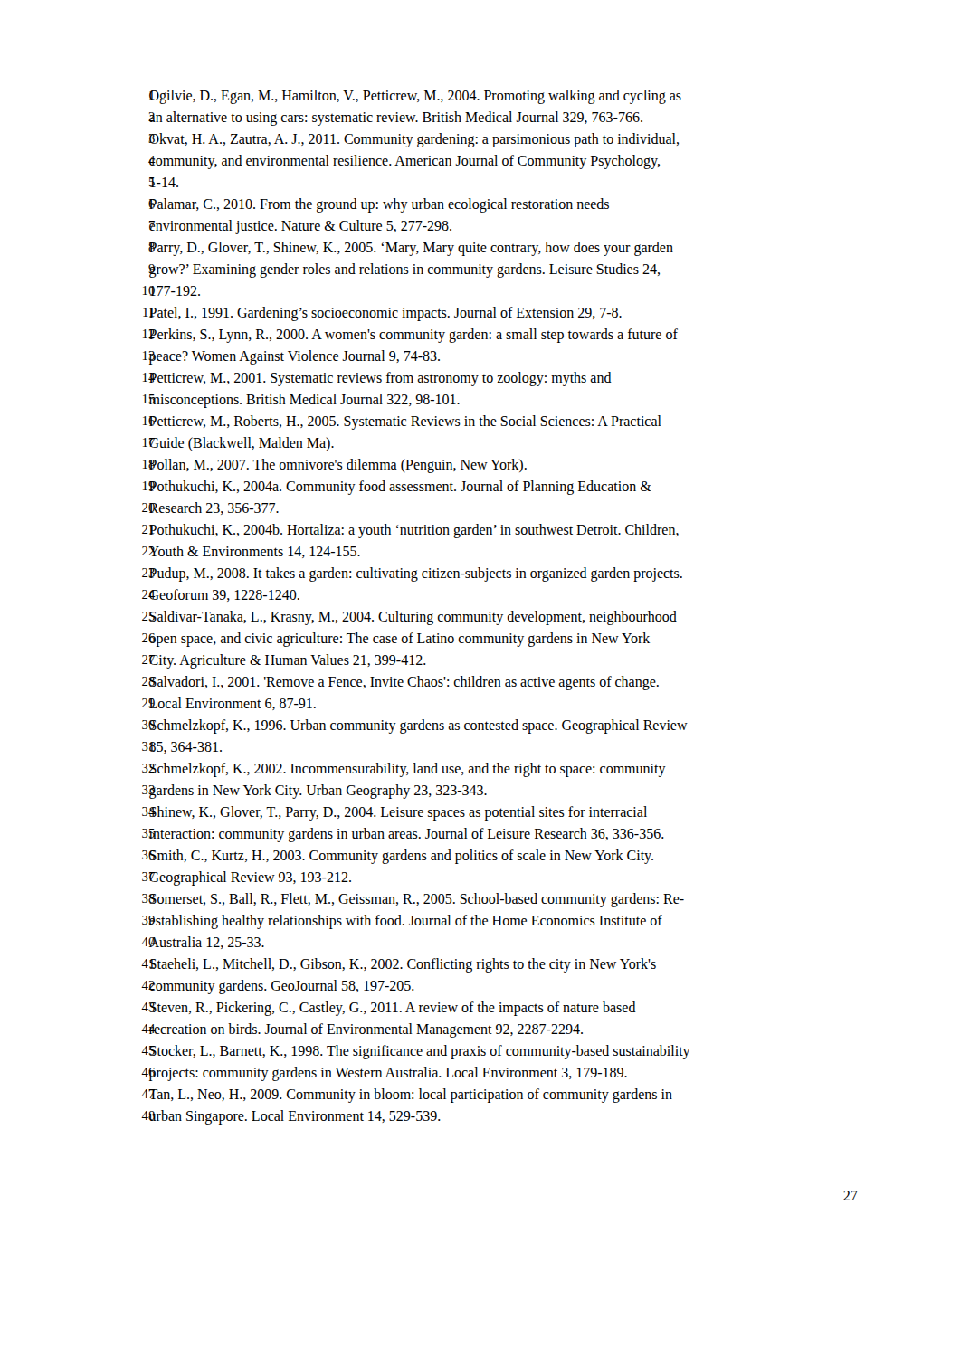Ogilvie, D., Egan, M., Hamilton, V., Petticrew, M., 2004. Promoting walking and cycling as
an alternative to using cars: systematic review. British Medical Journal 329, 763-766.
Okvat, H. A., Zautra, A. J., 2011. Community gardening: a parsimonious path to individual,
community, and environmental resilience. American Journal of Community Psychology,
1-14.
Palamar, C., 2010. From the ground up: why urban ecological restoration needs
environmental justice. Nature & Culture 5, 277-298.
Parry, D., Glover, T., Shinew, K., 2005. ‘Mary, Mary quite contrary, how does your garden
grow?’ Examining gender roles and relations in community gardens. Leisure Studies 24,
177-192.
Patel, I., 1991. Gardening’s socioeconomic impacts. Journal of Extension 29, 7-8.
Perkins, S., Lynn, R., 2000. A women's community garden: a small step towards a future of
peace? Women Against Violence Journal 9, 74-83.
Petticrew, M., 2001. Systematic reviews from astronomy to zoology: myths and
misconceptions. British Medical Journal 322, 98-101.
Petticrew, M., Roberts, H., 2005. Systematic Reviews in the Social Sciences: A Practical
Guide (Blackwell, Malden Ma).
Pollan, M., 2007. The omnivore's dilemma (Penguin, New York).
Pothukuchi, K., 2004a. Community food assessment. Journal of Planning Education &
Research 23, 356-377.
Pothukuchi, K., 2004b. Hortaliza: a youth ‘nutrition garden’ in southwest Detroit. Children,
Youth & Environments 14, 124-155.
Pudup, M., 2008. It takes a garden: cultivating citizen-subjects in organized garden projects.
Geoforum 39, 1228-1240.
Saldivar-Tanaka, L., Krasny, M., 2004. Culturing community development, neighbourhood
open space, and civic agriculture: The case of Latino community gardens in New York
City. Agriculture & Human Values 21, 399-412.
Salvadori, I., 2001. 'Remove a Fence, Invite Chaos': children as active agents of change.
Local Environment 6, 87-91.
Schmelzkopf, K., 1996. Urban community gardens as contested space. Geographical Review
85, 364-381.
Schmelzkopf, K., 2002. Incommensurability, land use, and the right to space: community
gardens in New York City. Urban Geography 23, 323-343.
Shinew, K., Glover, T., Parry, D., 2004. Leisure spaces as potential sites for interracial
interaction: community gardens in urban areas. Journal of Leisure Research 36, 336-356.
Smith, C., Kurtz, H., 2003. Community gardens and politics of scale in New York City.
Geographical Review 93, 193-212.
Somerset, S., Ball, R., Flett, M., Geissman, R., 2005. School-based community gardens: Re-
establishing healthy relationships with food. Journal of the Home Economics Institute of
Australia 12, 25-33.
Staeheli, L., Mitchell, D., Gibson, K., 2002. Conflicting rights to the city in New York's
community gardens. GeoJournal 58, 197-205.
Steven, R., Pickering, C., Castley, G., 2011. A review of the impacts of nature based
recreation on birds. Journal of Environmental Management 92, 2287-2294.
Stocker, L., Barnett, K., 1998. The significance and praxis of community-based sustainability
projects: community gardens in Western Australia. Local Environment 3, 179-189.
Tan, L., Neo, H., 2009. Community in bloom: local participation of community gardens in
urban Singapore. Local Environment 14, 529-539.
27